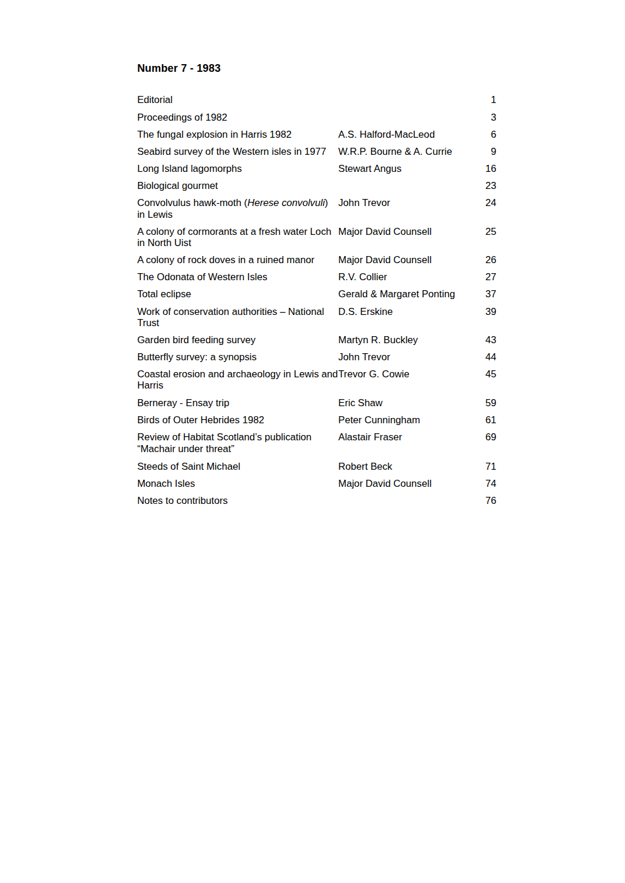Number 7 - 1983
| Editorial | | 1 |
| Proceedings of 1982 | | 3 |
| The fungal explosion in Harris 1982 | A.S. Halford-MacLeod | 6 |
| Seabird survey of the Western isles in 1977 | W.R.P. Bourne & A. Currie | 9 |
| Long Island lagomorphs | Stewart Angus | 16 |
| Biological gourmet | | 23 |
| Convolvulus hawk-moth ( Herese convolvuli ) in Lewis | John Trevor | 24 |
| A colony of cormorants at a fresh water Loch in North Uist | Major David Counsell | 25 |
| A colony of rock doves in a ruined manor | Major David Counsell | 26 |
| The Odonata of Western Isles | R.V. Collier | 27 |
| Total eclipse | Gerald & Margaret Ponting | 37 |
| Work of conservation authorities – National Trust | D.S. Erskine | 39 |
| Garden bird feeding survey | Martyn R. Buckley | 43 |
| Butterfly survey: a synopsis | John Trevor | 44 |
| Coastal erosion and archaeology in Lewis and Harris | Trevor G. Cowie | 45 |
| Berneray - Ensay trip | Eric Shaw | 59 |
| Birds of Outer Hebrides 1982 | Peter Cunningham | 61 |
| Review of Habitat Scotland’s publication “Machair under threat” | Alastair Fraser | 69 |
| Steeds of Saint Michael | Robert Beck | 71 |
| Monach Isles | Major David Counsell | 74 |
| Notes to contributors | | 76 |